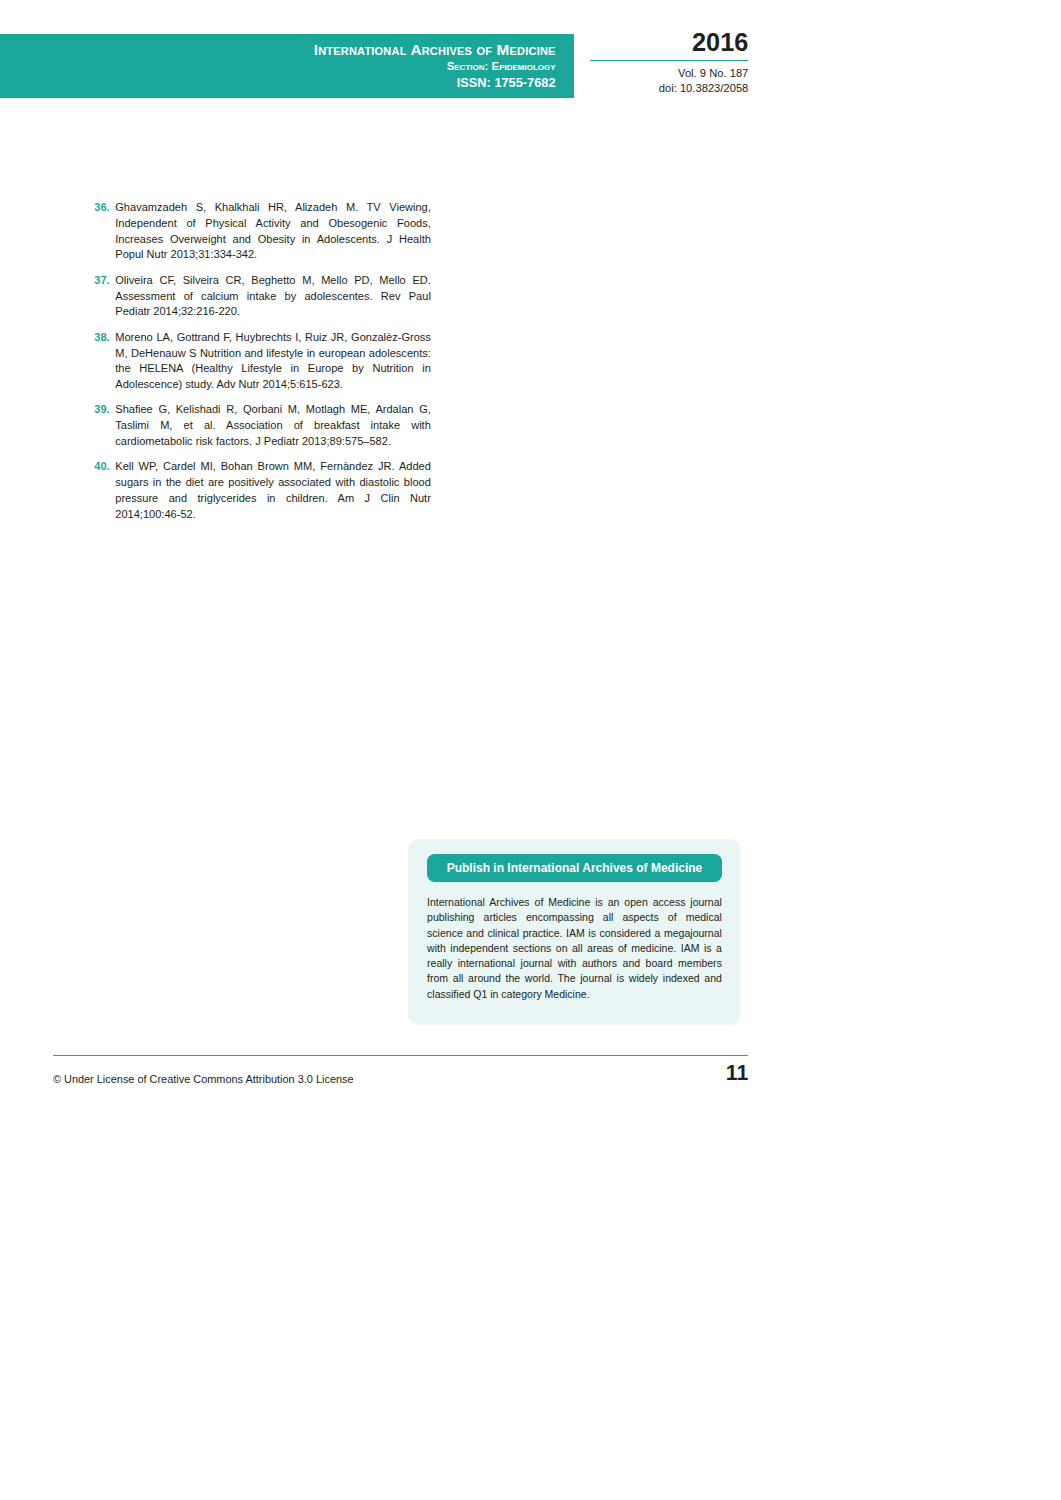International Archives of Medicine
Section: Epidemiology
ISSN: 1755-7682
2016
Vol. 9 No. 187
doi: 10.3823/2058
36. Ghavamzadeh S, Khalkhali HR, Alizadeh M. TV Viewing, Independent of Physical Activity and Obesogenic Foods, Increases Overweight and Obesity in Adolescents. J Health Popul Nutr 2013;31:334-342.
37. Oliveira CF, Silveira CR, Beghetto M, Mello PD, Mello ED. Assessment of calcium intake by adolescentes. Rev Paul Pediatr 2014;32:216-220.
38. Moreno LA, Gottrand F, Huybrechts I, Ruiz JR, Gonzalèz-Gross M, DeHenauw S Nutrition and lifestyle in european adolescents: the HELENA (Healthy Lifestyle in Europe by Nutrition in Adolescence) study. Adv Nutr 2014;5:615-623.
39. Shafiee G, Kelishadi R, Qorbani M, Motlagh ME, Ardalan G, Taslimi M, et al. Association of breakfast intake with cardiometabolic risk factors. J Pediatr 2013;89:575–582.
40. Kell WP, Cardel MI, Bohan Brown MM, Fernàndez JR. Added sugars in the diet are positively associated with diastolic blood pressure and triglycerides in children. Am J Clin Nutr 2014;100:46-52.
Publish in International Archives of Medicine
International Archives of Medicine is an open access journal publishing articles encompassing all aspects of medical science and clinical practice. IAM is considered a megajournal with independent sections on all areas of medicine. IAM is a really international journal with authors and board members from all around the world. The journal is widely indexed and classified Q1 in category Medicine.
© Under License of Creative Commons Attribution 3.0 License
11